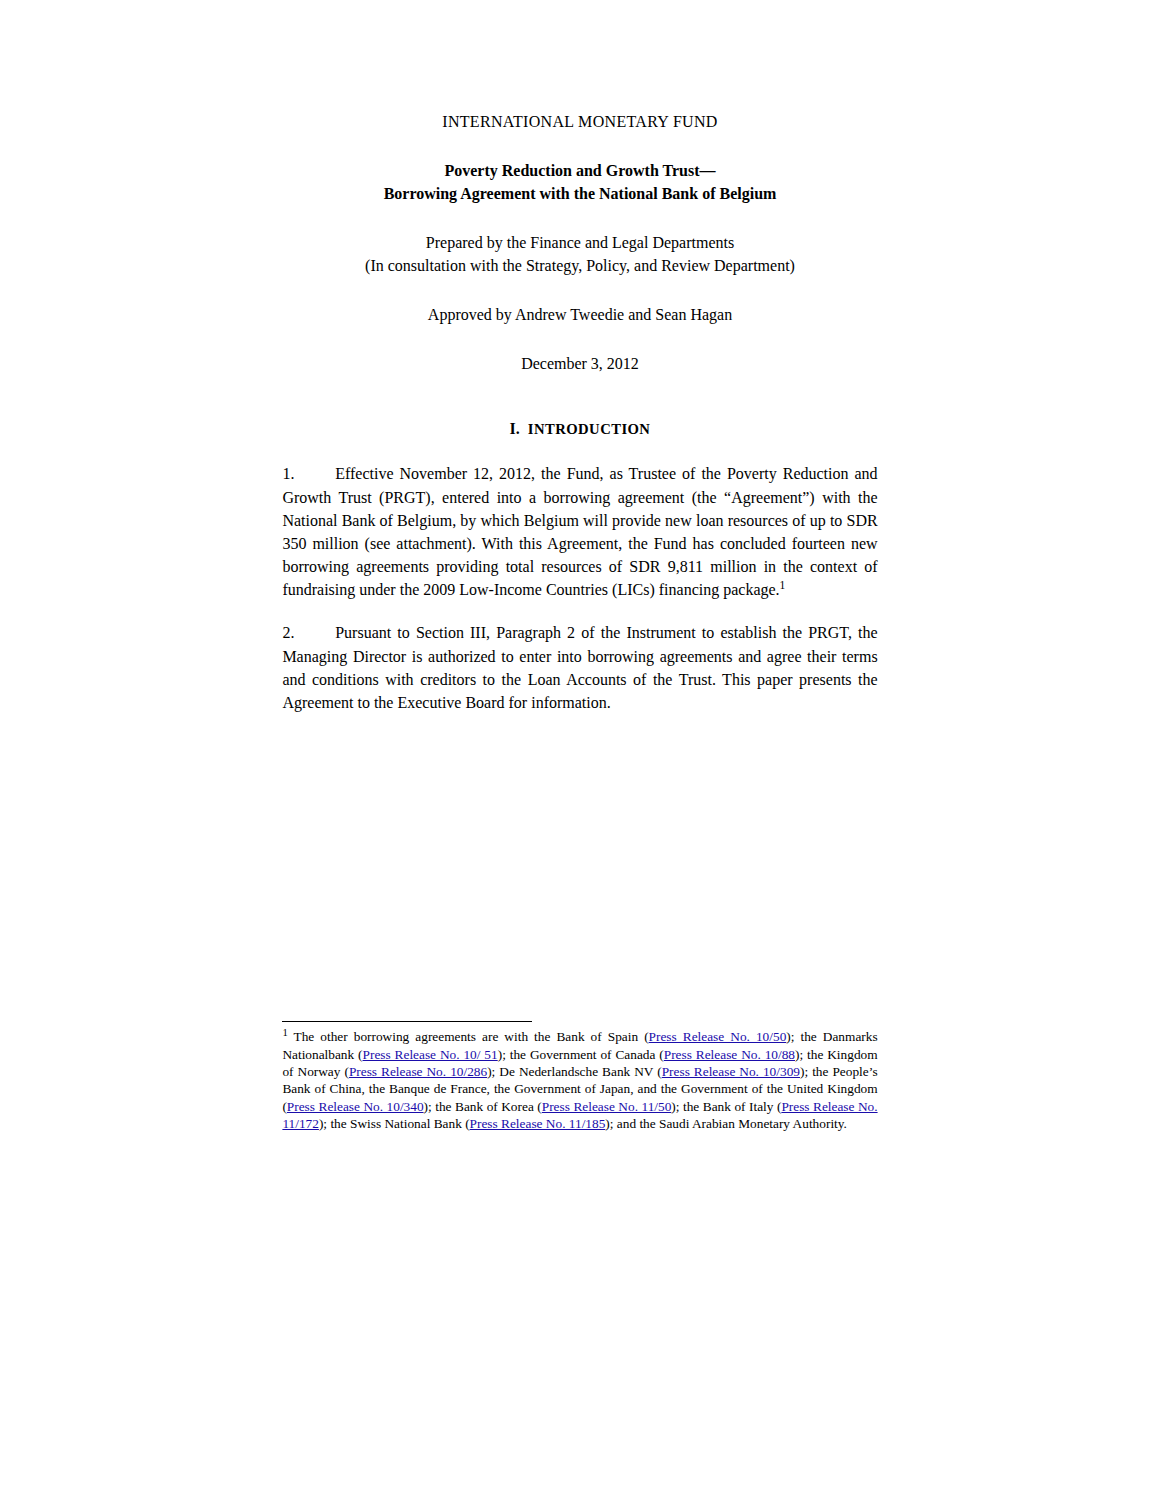INTERNATIONAL MONETARY FUND
Poverty Reduction and Growth Trust—Borrowing Agreement with the National Bank of Belgium
Prepared by the Finance and Legal Departments (In consultation with the Strategy, Policy, and Review Department)
Approved by Andrew Tweedie and Sean Hagan
December 3, 2012
I. INTRODUCTION
1. Effective November 12, 2012, the Fund, as Trustee of the Poverty Reduction and Growth Trust (PRGT), entered into a borrowing agreement (the “Agreement”) with the National Bank of Belgium, by which Belgium will provide new loan resources of up to SDR 350 million (see attachment). With this Agreement, the Fund has concluded fourteen new borrowing agreements providing total resources of SDR 9,811 million in the context of fundraising under the 2009 Low-Income Countries (LICs) financing package.1
2. Pursuant to Section III, Paragraph 2 of the Instrument to establish the PRGT, the Managing Director is authorized to enter into borrowing agreements and agree their terms and conditions with creditors to the Loan Accounts of the Trust. This paper presents the Agreement to the Executive Board for information.
1 The other borrowing agreements are with the Bank of Spain (Press Release No. 10/50); the Danmarks Nationalbank (Press Release No. 10/ 51); the Government of Canada (Press Release No. 10/88); the Kingdom of Norway (Press Release No. 10/286); De Nederlandsche Bank NV (Press Release No. 10/309); the People’s Bank of China, the Banque de France, the Government of Japan, and the Government of the United Kingdom (Press Release No. 10/340); the Bank of Korea (Press Release No. 11/50); the Bank of Italy (Press Release No. 11/172); the Swiss National Bank (Press Release No. 11/185); and the Saudi Arabian Monetary Authority.